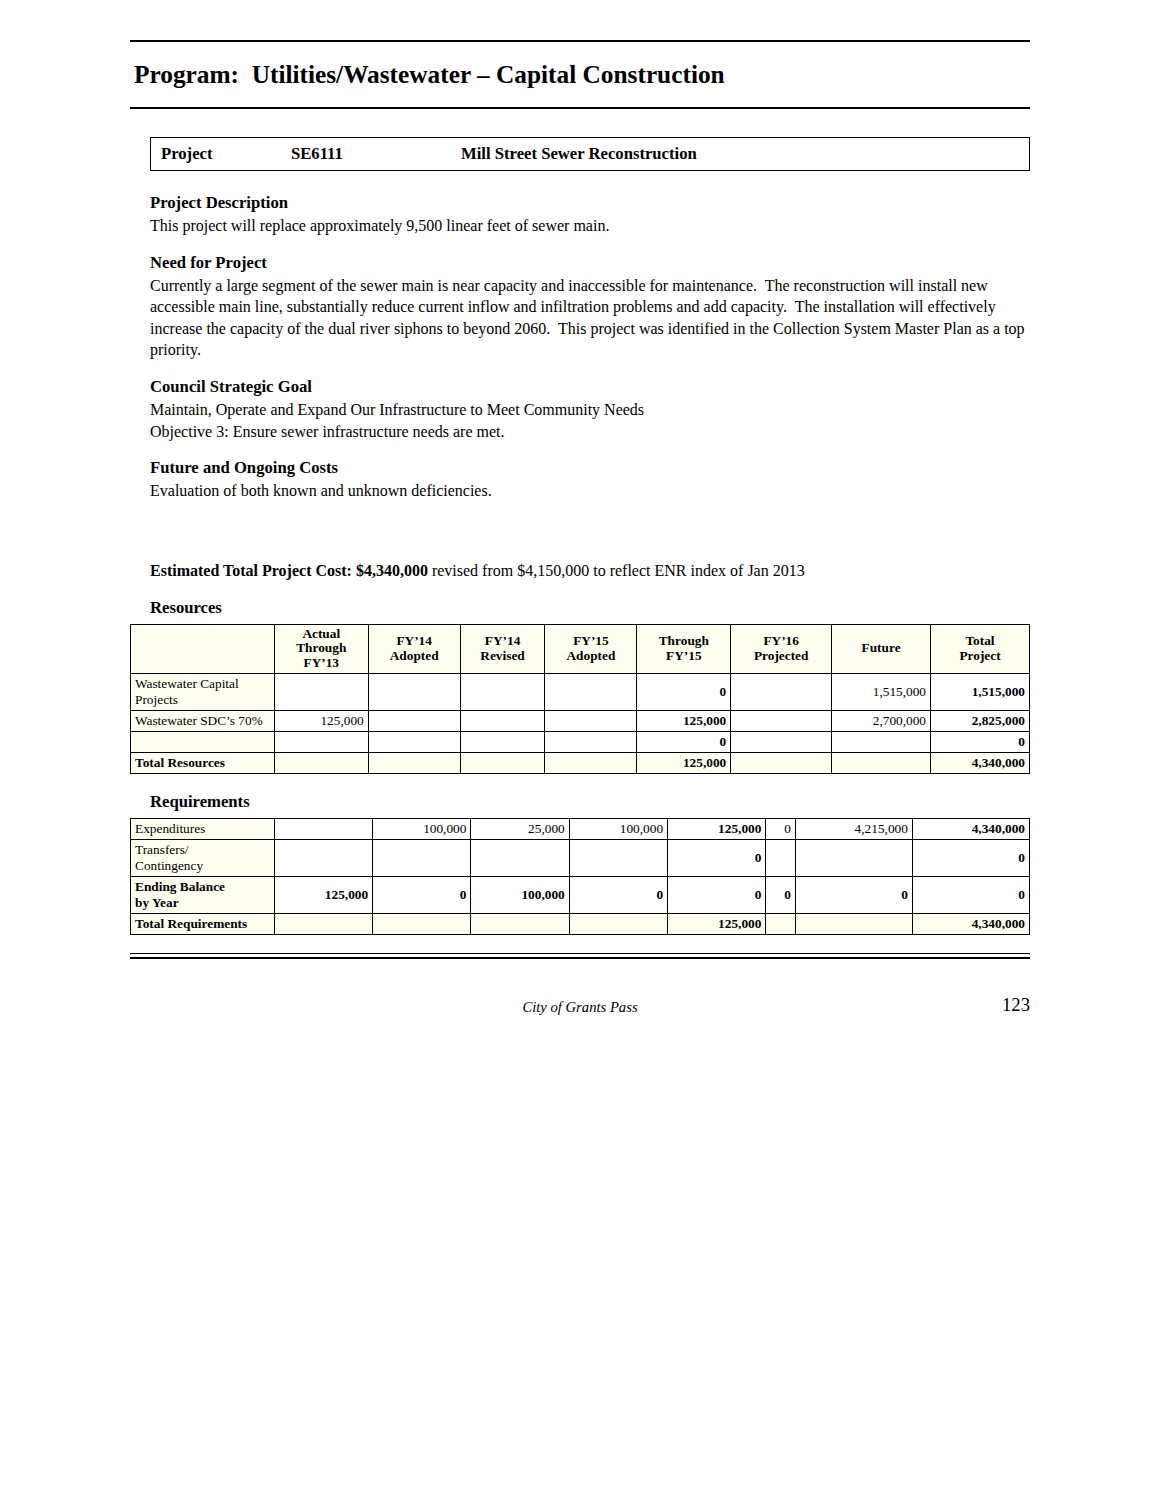Program: Utilities/Wastewater – Capital Construction
Project SE6111 Mill Street Sewer Reconstruction
Project Description
This project will replace approximately 9,500 linear feet of sewer main.
Need for Project
Currently a large segment of the sewer main is near capacity and inaccessible for maintenance. The reconstruction will install new accessible main line, substantially reduce current inflow and infiltration problems and add capacity. The installation will effectively increase the capacity of the dual river siphons to beyond 2060. This project was identified in the Collection System Master Plan as a top priority.
Council Strategic Goal
Maintain, Operate and Expand Our Infrastructure to Meet Community Needs
Objective 3: Ensure sewer infrastructure needs are met.
Future and Ongoing Costs
Evaluation of both known and unknown deficiencies.
Estimated Total Project Cost: $4,340,000 revised from $4,150,000 to reflect ENR index of Jan 2013
Resources
| | Actual Through FY’13 | FY’14 Adopted | FY’14 Revised | FY’15 Adopted | Through FY’15 | FY’16 Projected | Future | Total Project |
| --- | --- | --- | --- | --- | --- | --- | --- | --- |
| Wastewater Capital Projects | | | | | 0 | | 1,515,000 | 1,515,000 |
| Wastewater SDC’s 70% | 125,000 | | | | 125,000 | | 2,700,000 | 2,825,000 |
| | | | | | 0 | | | 0 |
| Total Resources | | | | | 125,000 | | | 4,340,000 |
Requirements
| Expenditures | | 100,000 | 25,000 | 100,000 | 125,000 | 0 | 4,215,000 | 4,340,000 |
| Transfers/ Contingency | | | | | 0 | | | 0 |
| Ending Balance by Year | 125,000 | 0 | 100,000 | 0 | 0 | 0 | 0 | 0 |
| Total Requirements | | | | | 125,000 | | | 4,340,000 |
City of Grants Pass
123